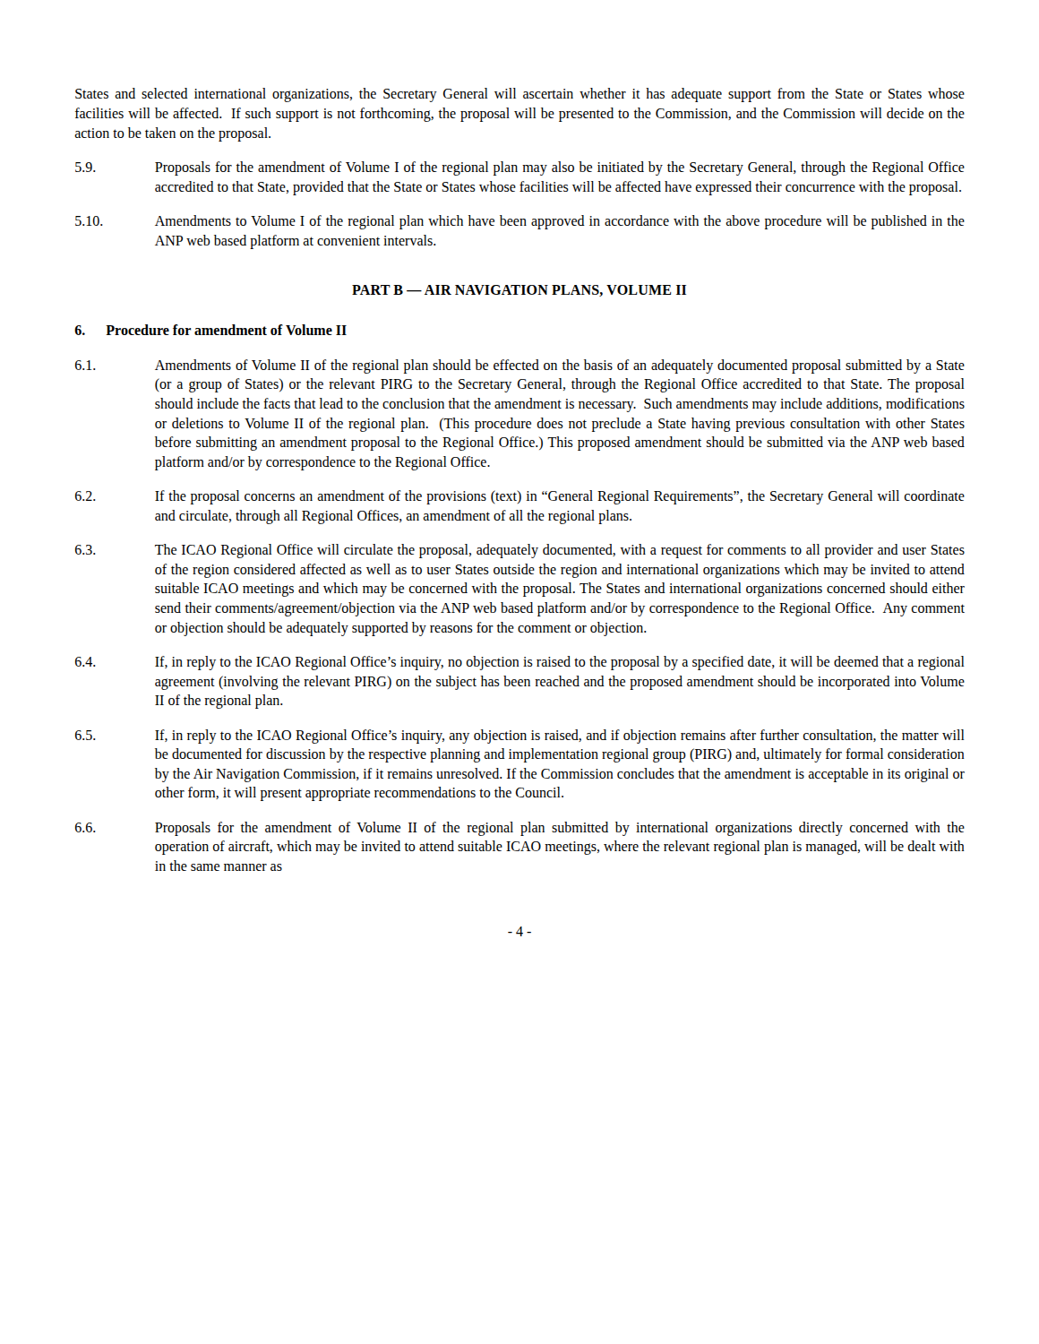States and selected international organizations, the Secretary General will ascertain whether it has adequate support from the State or States whose facilities will be affected. If such support is not forthcoming, the proposal will be presented to the Commission, and the Commission will decide on the action to be taken on the proposal.
5.9.
Proposals for the amendment of Volume I of the regional plan may also be initiated by the Secretary General, through the Regional Office accredited to that State, provided that the State or States whose facilities will be affected have expressed their concurrence with the proposal.
5.10.
Amendments to Volume I of the regional plan which have been approved in accordance with the above procedure will be published in the ANP web based platform at convenient intervals.
PART B — AIR NAVIGATION PLANS, VOLUME II
6. Procedure for amendment of Volume II
6.1.
Amendments of Volume II of the regional plan should be effected on the basis of an adequately documented proposal submitted by a State (or a group of States) or the relevant PIRG to the Secretary General, through the Regional Office accredited to that State. The proposal should include the facts that lead to the conclusion that the amendment is necessary. Such amendments may include additions, modifications or deletions to Volume II of the regional plan. (This procedure does not preclude a State having previous consultation with other States before submitting an amendment proposal to the Regional Office.) This proposed amendment should be submitted via the ANP web based platform and/or by correspondence to the Regional Office.
6.2.
If the proposal concerns an amendment of the provisions (text) in “General Regional Requirements”, the Secretary General will coordinate and circulate, through all Regional Offices, an amendment of all the regional plans.
6.3.
The ICAO Regional Office will circulate the proposal, adequately documented, with a request for comments to all provider and user States of the region considered affected as well as to user States outside the region and international organizations which may be invited to attend suitable ICAO meetings and which may be concerned with the proposal. The States and international organizations concerned should either send their comments/agreement/objection via the ANP web based platform and/or by correspondence to the Regional Office. Any comment or objection should be adequately supported by reasons for the comment or objection.
6.4.
If, in reply to the ICAO Regional Office’s inquiry, no objection is raised to the proposal by a specified date, it will be deemed that a regional agreement (involving the relevant PIRG) on the subject has been reached and the proposed amendment should be incorporated into Volume II of the regional plan.
6.5.
If, in reply to the ICAO Regional Office’s inquiry, any objection is raised, and if objection remains after further consultation, the matter will be documented for discussion by the respective planning and implementation regional group (PIRG) and, ultimately for formal consideration by the Air Navigation Commission, if it remains unresolved. If the Commission concludes that the amendment is acceptable in its original or other form, it will present appropriate recommendations to the Council.
6.6.
Proposals for the amendment of Volume II of the regional plan submitted by international organizations directly concerned with the operation of aircraft, which may be invited to attend suitable ICAO meetings, where the relevant regional plan is managed, will be dealt with in the same manner as
- 4 -